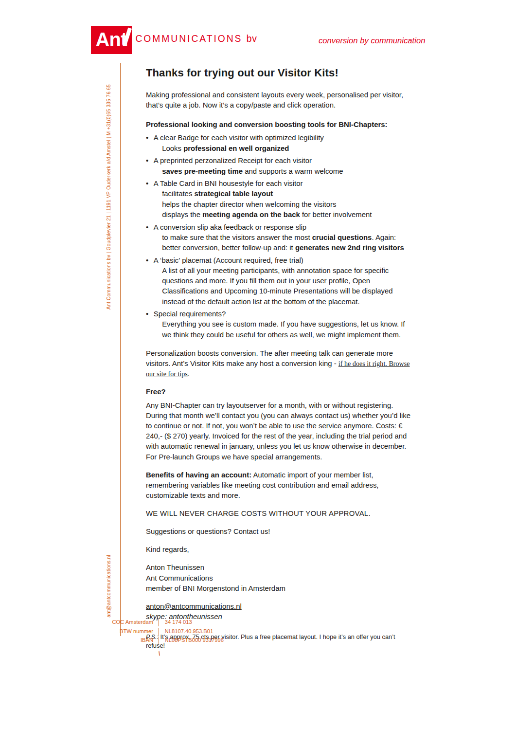Ant
COMMUNICATIONS bv
conversion by communication
Ant Communications bv | Goudplevier 21 | 1191 VP Ouderkerk a/d Amstel | M +31(0)65 335 76 65
ant@antcommunications.nl
Thanks for trying out our Visitor Kits!
Making professional and consistent layouts every week, personalised per visitor, that’s quite a job. Now it’s a copy/paste and click operation.
Professional looking and conversion boosting tools for BNI-Chapters:
A clear Badge for each visitor with optimized legibility Looks professional en well organized
A preprinted perzonalized Receipt for each visitor saves pre-meeting time and supports a warm welcome
A Table Card in BNI housestyle for each visitor facilitates strategical table layout helps the chapter director when welcoming the visitors displays the meeting agenda on the back for better involvement
A conversion slip aka feedback or response slip to make sure that the visitors answer the most crucial questions. Again: better conversion, better follow-up and: it generates new 2nd ring visitors
A ‘basic’ placemat (Account required, free trial) A list of all your meeting participants, with annotation space for specific questions and more. If you fill them out in your user profile, Open Classifications and Upcoming 10-minute Presentations will be displayed instead of the default action list at the bottom of the placemat.
Special requirements? Everything you see is custom made. If you have suggestions, let us know. If we think they could be useful for others as well, we might implement them.
Personalization boosts conversion. The after meeting talk can generate more visitors. Ant’s Visitor Kits make any host a conversion king - if he does it right. Browse our site for tips.
Free?
Any BNI-Chapter can try layoutserver for a month, with or without registering. During that month we’ll contact you (you can always contact us) whether you’d like to continue or not. If not, you won’t be able to use the service anymore. Costs: € 240,- ($ 270) yearly. Invoiced for the rest of the year, including the trial period and with automatic renewal in january, unless you let us know otherwise in december.
For Pre-launch Groups we have special arrangements.
Benefits of having an account: Automatic import of your member list, remembering variables like meeting cost contribution and email address, customizable texts and more.
WE WILL NEVER CHARGE COSTS WITHOUT YOUR APPROVAL.
Suggestions or questions? Contact us!
Kind regards,
Anton Theunissen
Ant Communications
member of BNI Morgenstond in Amsterdam
anton@antcommunications.nl
skype: antontheunissen
P.S.: It’s approx. 75 cts per visitor. Plus a free placemat layout. I hope it’s an offer you can’t refuse!
COC Amsterdam
34 174 013
BTW nummer
NL8107.40.953.B01
IBAN
NL08PSTB000 9317996
/